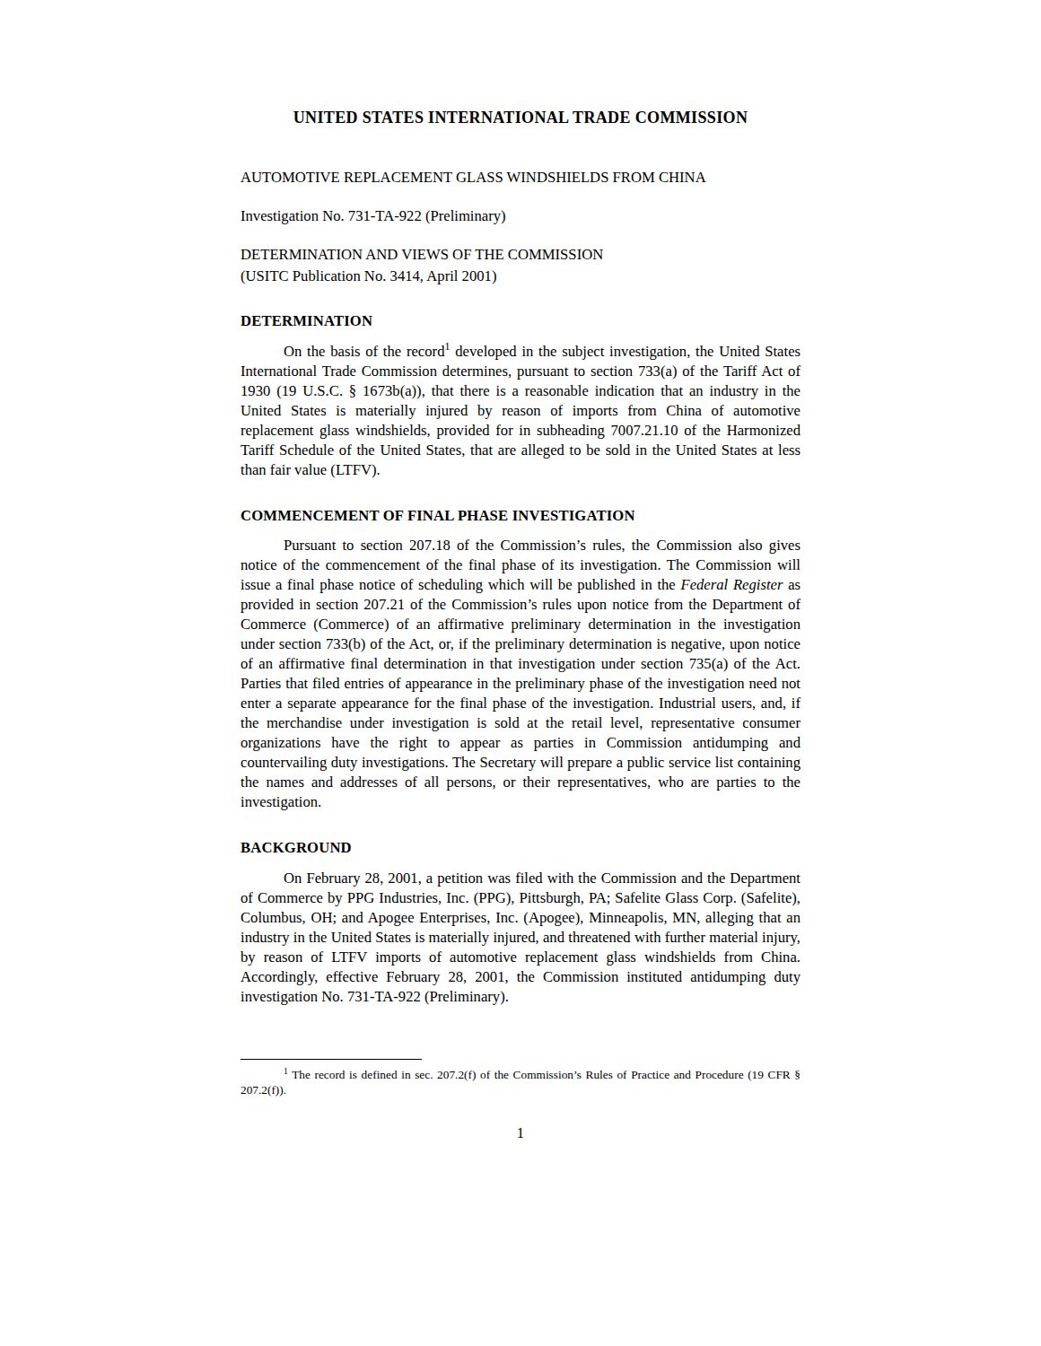UNITED STATES INTERNATIONAL TRADE COMMISSION
AUTOMOTIVE REPLACEMENT GLASS WINDSHIELDS FROM CHINA
Investigation No. 731-TA-922 (Preliminary)
DETERMINATION AND VIEWS OF THE COMMISSION
(USITC Publication No. 3414, April 2001)
Determination
On the basis of the record1 developed in the subject investigation, the United States International Trade Commission determines, pursuant to section 733(a) of the Tariff Act of 1930 (19 U.S.C. § 1673b(a)), that there is a reasonable indication that an industry in the United States is materially injured by reason of imports from China of automotive replacement glass windshields, provided for in subheading 7007.21.10 of the Harmonized Tariff Schedule of the United States, that are alleged to be sold in the United States at less than fair value (LTFV).
Commencement of Final Phase Investigation
Pursuant to section 207.18 of the Commission’s rules, the Commission also gives notice of the commencement of the final phase of its investigation. The Commission will issue a final phase notice of scheduling which will be published in the Federal Register as provided in section 207.21 of the Commission’s rules upon notice from the Department of Commerce (Commerce) of an affirmative preliminary determination in the investigation under section 733(b) of the Act, or, if the preliminary determination is negative, upon notice of an affirmative final determination in that investigation under section 735(a) of the Act. Parties that filed entries of appearance in the preliminary phase of the investigation need not enter a separate appearance for the final phase of the investigation. Industrial users, and, if the merchandise under investigation is sold at the retail level, representative consumer organizations have the right to appear as parties in Commission antidumping and countervailing duty investigations. The Secretary will prepare a public service list containing the names and addresses of all persons, or their representatives, who are parties to the investigation.
Background
On February 28, 2001, a petition was filed with the Commission and the Department of Commerce by PPG Industries, Inc. (PPG), Pittsburgh, PA; Safelite Glass Corp. (Safelite), Columbus, OH; and Apogee Enterprises, Inc. (Apogee), Minneapolis, MN, alleging that an industry in the United States is materially injured, and threatened with further material injury, by reason of LTFV imports of automotive replacement glass windshields from China. Accordingly, effective February 28, 2001, the Commission instituted antidumping duty investigation No. 731-TA-922 (Preliminary).
1 The record is defined in sec. 207.2(f) of the Commission’s Rules of Practice and Procedure (19 CFR § 207.2(f)).
1